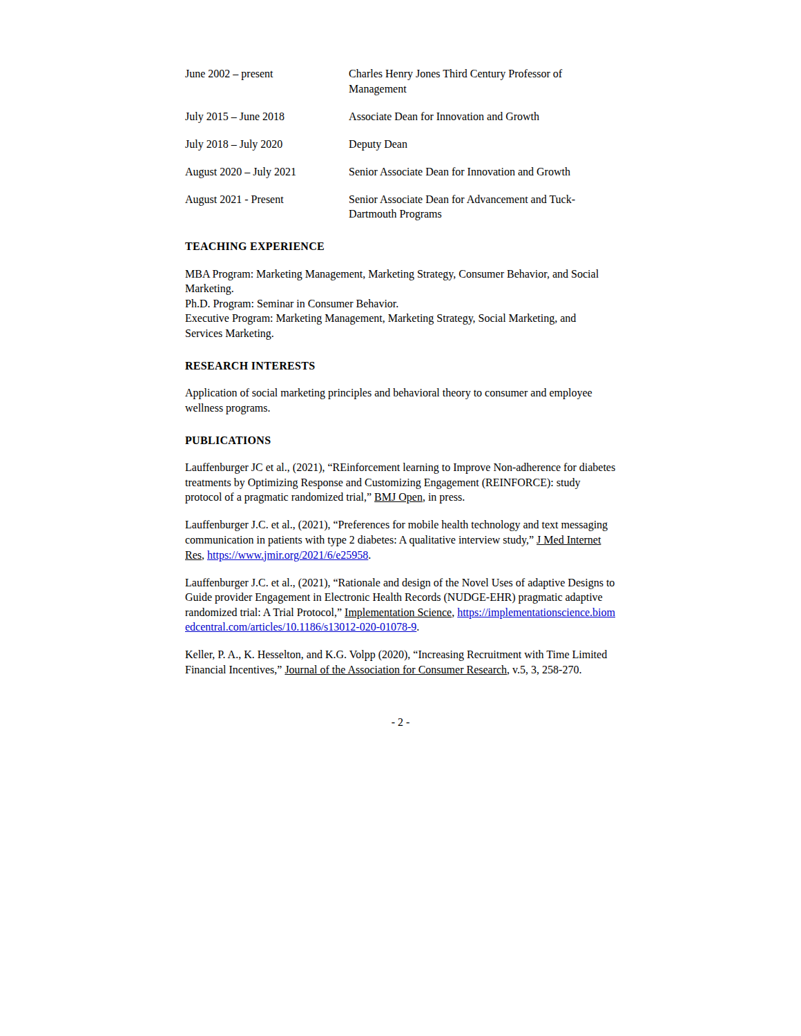| June 2002 – present | Charles Henry Jones Third Century Professor of Management |
| July 2015 – June 2018 | Associate Dean for Innovation and Growth |
| July 2018 – July 2020 | Deputy Dean |
| August 2020 – July 2021 | Senior Associate Dean for Innovation and Growth |
| August 2021 - Present | Senior Associate Dean for Advancement and Tuck-Dartmouth Programs |
TEACHING EXPERIENCE
MBA Program: Marketing Management, Marketing Strategy, Consumer Behavior, and Social Marketing.
Ph.D. Program: Seminar in Consumer Behavior.
Executive Program: Marketing Management, Marketing Strategy, Social Marketing, and Services Marketing.
RESEARCH INTERESTS
Application of social marketing principles and behavioral theory to consumer and employee wellness programs.
PUBLICATIONS
Lauffenburger JC et al., (2021), “REinforcement learning to Improve Non-adherence for diabetes treatments by Optimizing Response and Customizing Engagement (REINFORCE): study protocol of a pragmatic randomized trial,” BMJ Open, in press.
Lauffenburger J.C. et al., (2021), “Preferences for mobile health technology and text messaging communication in patients with type 2 diabetes: A qualitative interview study,” J Med Internet Res, https://www.jmir.org/2021/6/e25958.
Lauffenburger J.C. et al., (2021), “Rationale and design of the Novel Uses of adaptive Designs to Guide provider Engagement in Electronic Health Records (NUDGE-EHR) pragmatic adaptive randomized trial: A Trial Protocol,” Implementation Science, https://implementationscience.biomedcentral.com/articles/10.1186/s13012-020-01078-9.
Keller, P. A., K. Hesselton, and K.G. Volpp (2020), “Increasing Recruitment with Time Limited Financial Incentives,” Journal of the Association for Consumer Research, v.5, 3, 258-270.
- 2 -